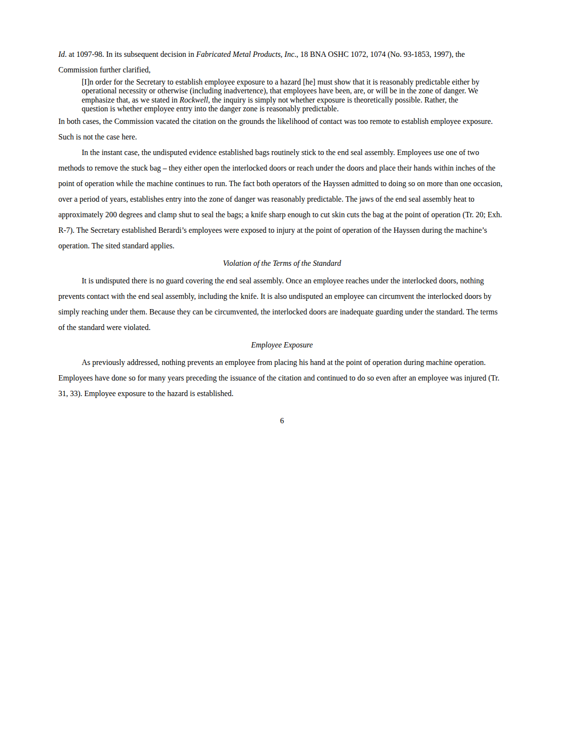Id. at 1097-98. In its subsequent decision in Fabricated Metal Products, Inc., 18 BNA OSHC 1072, 1074 (No. 93-1853, 1997), the Commission further clarified,
[I]n order for the Secretary to establish employee exposure to a hazard [he] must show that it is reasonably predictable either by operational necessity or otherwise (including inadvertence), that employees have been, are, or will be in the zone of danger. We emphasize that, as we stated in Rockwell, the inquiry is simply not whether exposure is theoretically possible. Rather, the question is whether employee entry into the danger zone is reasonably predictable.
In both cases, the Commission vacated the citation on the grounds the likelihood of contact was too remote to establish employee exposure. Such is not the case here.
In the instant case, the undisputed evidence established bags routinely stick to the end seal assembly. Employees use one of two methods to remove the stuck bag – they either open the interlocked doors or reach under the doors and place their hands within inches of the point of operation while the machine continues to run. The fact both operators of the Hayssen admitted to doing so on more than one occasion, over a period of years, establishes entry into the zone of danger was reasonably predictable. The jaws of the end seal assembly heat to approximately 200 degrees and clamp shut to seal the bags; a knife sharp enough to cut skin cuts the bag at the point of operation (Tr. 20; Exh. R-7). The Secretary established Berardi’s employees were exposed to injury at the point of operation of the Hayssen during the machine’s operation. The sited standard applies.
Violation of the Terms of the Standard
It is undisputed there is no guard covering the end seal assembly. Once an employee reaches under the interlocked doors, nothing prevents contact with the end seal assembly, including the knife. It is also undisputed an employee can circumvent the interlocked doors by simply reaching under them. Because they can be circumvented, the interlocked doors are inadequate guarding under the standard. The terms of the standard were violated.
Employee Exposure
As previously addressed, nothing prevents an employee from placing his hand at the point of operation during machine operation. Employees have done so for many years preceding the issuance of the citation and continued to do so even after an employee was injured (Tr. 31, 33). Employee exposure to the hazard is established.
6